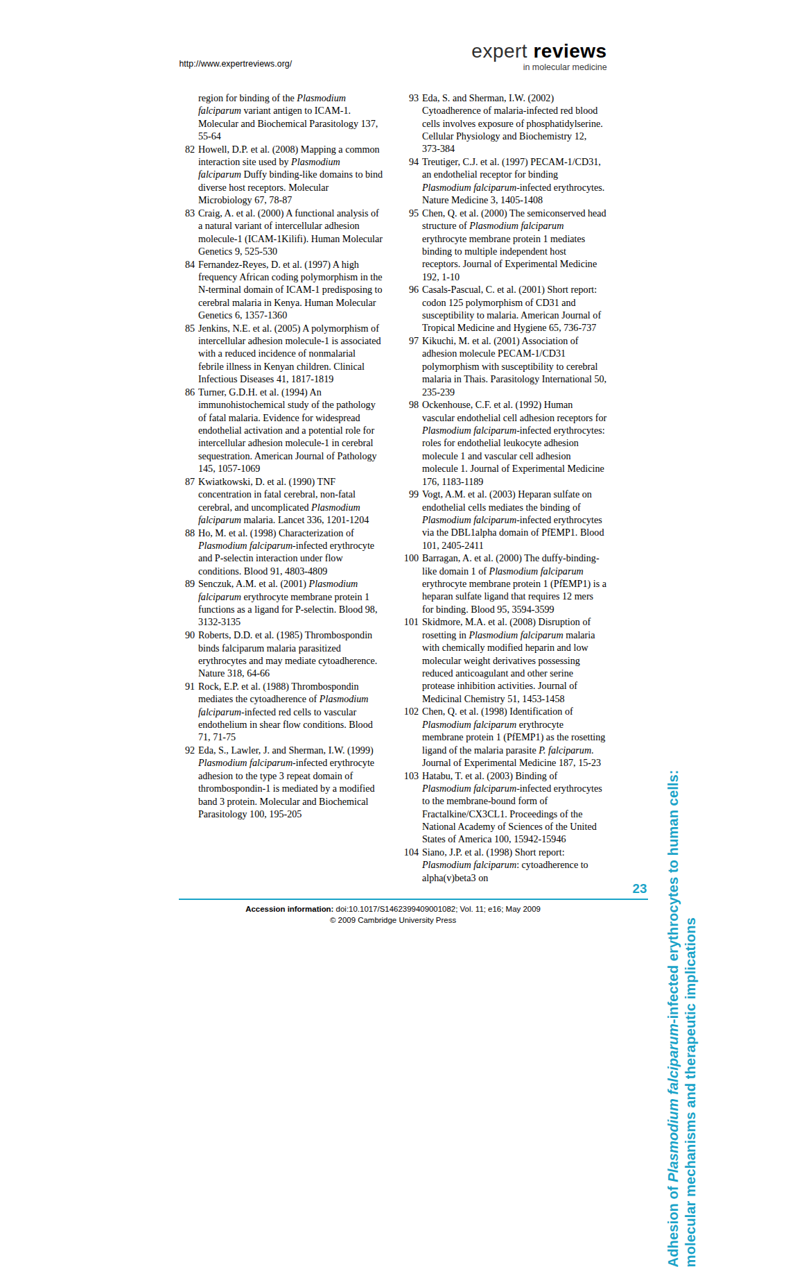Adhesion of Plasmodium falciparum-infected erythrocytes to human cells:
molecular mechanisms and therapeutic implications
http://www.expertreviews.org/
expert reviews
in molecular medicine
region for binding of the Plasmodium falciparum variant antigen to ICAM-1. Molecular and Biochemical Parasitology 137, 55-64
82 Howell, D.P. et al. (2008) Mapping a common interaction site used by Plasmodium falciparum Duffy binding-like domains to bind diverse host receptors. Molecular Microbiology 67, 78-87
83 Craig, A. et al. (2000) A functional analysis of a natural variant of intercellular adhesion molecule-1 (ICAM-1Kilifi). Human Molecular Genetics 9, 525-530
84 Fernandez-Reyes, D. et al. (1997) A high frequency African coding polymorphism in the N-terminal domain of ICAM-1 predisposing to cerebral malaria in Kenya. Human Molecular Genetics 6, 1357-1360
85 Jenkins, N.E. et al. (2005) A polymorphism of intercellular adhesion molecule-1 is associated with a reduced incidence of nonmalarial febrile illness in Kenyan children. Clinical Infectious Diseases 41, 1817-1819
86 Turner, G.D.H. et al. (1994) An immunohistochemical study of the pathology of fatal malaria. Evidence for widespread endothelial activation and a potential role for intercellular adhesion molecule-1 in cerebral sequestration. American Journal of Pathology 145, 1057-1069
87 Kwiatkowski, D. et al. (1990) TNF concentration in fatal cerebral, non-fatal cerebral, and uncomplicated Plasmodium falciparum malaria. Lancet 336, 1201-1204
88 Ho, M. et al. (1998) Characterization of Plasmodium falciparum-infected erythrocyte and P-selectin interaction under flow conditions. Blood 91, 4803-4809
89 Senczuk, A.M. et al. (2001) Plasmodium falciparum erythrocyte membrane protein 1 functions as a ligand for P-selectin. Blood 98, 3132-3135
90 Roberts, D.D. et al. (1985) Thrombospondin binds falciparum malaria parasitized erythrocytes and may mediate cytoadherence. Nature 318, 64-66
91 Rock, E.P. et al. (1988) Thrombospondin mediates the cytoadherence of Plasmodium falciparum-infected red cells to vascular endothelium in shear flow conditions. Blood 71, 71-75
92 Eda, S., Lawler, J. and Sherman, I.W. (1999) Plasmodium falciparum-infected erythrocyte adhesion to the type 3 repeat domain of thrombospondin-1 is mediated by a modified band 3 protein. Molecular and Biochemical Parasitology 100, 195-205
93 Eda, S. and Sherman, I.W. (2002) Cytoadherence of malaria-infected red blood cells involves exposure of phosphatidylserine. Cellular Physiology and Biochemistry 12, 373-384
94 Treutiger, C.J. et al. (1997) PECAM-1/CD31, an endothelial receptor for binding Plasmodium falciparum-infected erythrocytes. Nature Medicine 3, 1405-1408
95 Chen, Q. et al. (2000) The semiconserved head structure of Plasmodium falciparum erythrocyte membrane protein 1 mediates binding to multiple independent host receptors. Journal of Experimental Medicine 192, 1-10
96 Casals-Pascual, C. et al. (2001) Short report: codon 125 polymorphism of CD31 and susceptibility to malaria. American Journal of Tropical Medicine and Hygiene 65, 736-737
97 Kikuchi, M. et al. (2001) Association of adhesion molecule PECAM-1/CD31 polymorphism with susceptibility to cerebral malaria in Thais. Parasitology International 50, 235-239
98 Ockenhouse, C.F. et al. (1992) Human vascular endothelial cell adhesion receptors for Plasmodium falciparum-infected erythrocytes: roles for endothelial leukocyte adhesion molecule 1 and vascular cell adhesion molecule 1. Journal of Experimental Medicine 176, 1183-1189
99 Vogt, A.M. et al. (2003) Heparan sulfate on endothelial cells mediates the binding of Plasmodium falciparum-infected erythrocytes via the DBL1alpha domain of PfEMP1. Blood 101, 2405-2411
100 Barragan, A. et al. (2000) The duffy-binding-like domain 1 of Plasmodium falciparum erythrocyte membrane protein 1 (PfEMP1) is a heparan sulfate ligand that requires 12 mers for binding. Blood 95, 3594-3599
101 Skidmore, M.A. et al. (2008) Disruption of rosetting in Plasmodium falciparum malaria with chemically modified heparin and low molecular weight derivatives possessing reduced anticoagulant and other serine protease inhibition activities. Journal of Medicinal Chemistry 51, 1453-1458
102 Chen, Q. et al. (1998) Identification of Plasmodium falciparum erythrocyte membrane protein 1 (PfEMP1) as the rosetting ligand of the malaria parasite P. falciparum. Journal of Experimental Medicine 187, 15-23
103 Hatabu, T. et al. (2003) Binding of Plasmodium falciparum-infected erythrocytes to the membrane-bound form of Fractalkine/CX3CL1. Proceedings of the National Academy of Sciences of the United States of America 100, 15942-15946
104 Siano, J.P. et al. (1998) Short report: Plasmodium falciparum: cytoadherence to alpha(v)beta3 on
23
Accession information: doi:10.1017/S1462399409001082; Vol. 11; e16; May 2009 © 2009 Cambridge University Press